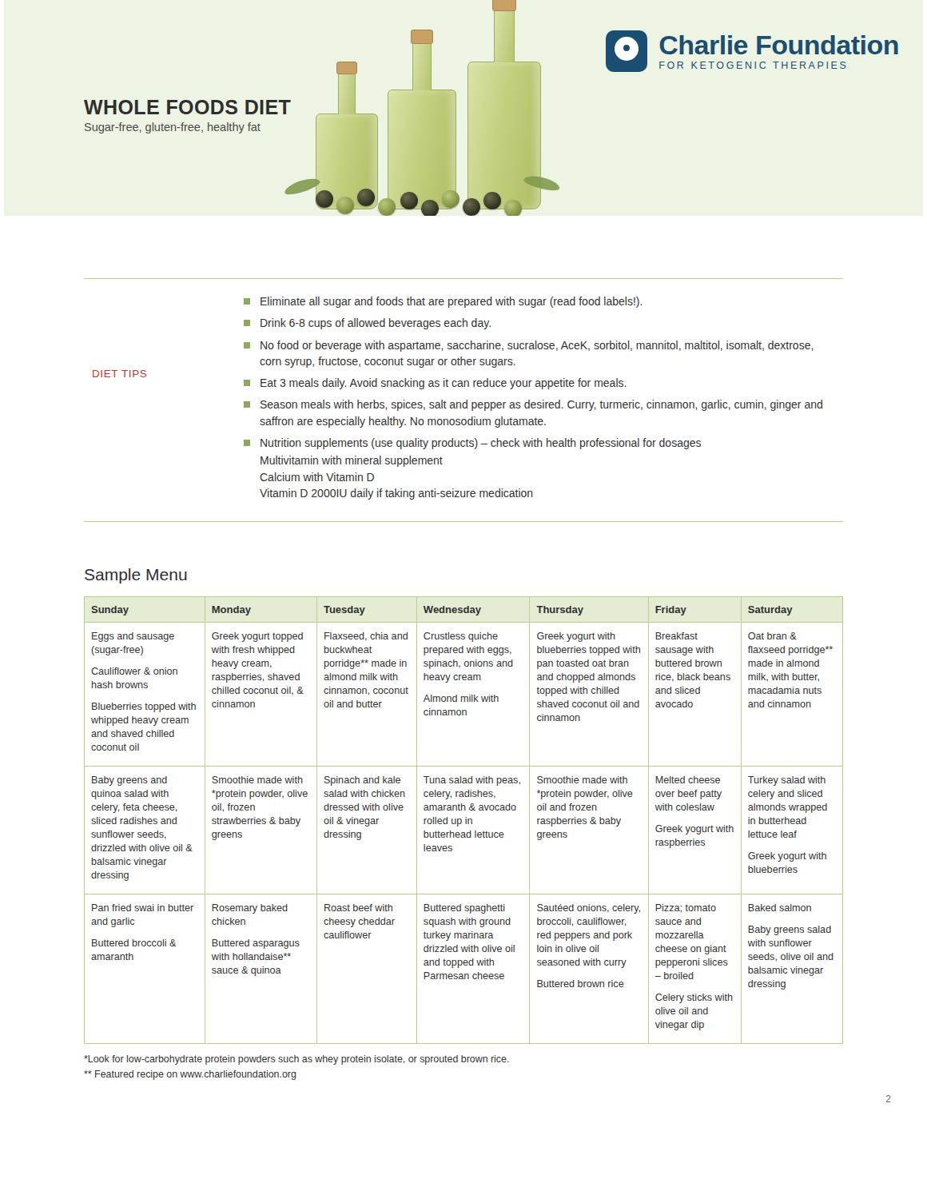Charlie Foundation FOR KETOGENIC THERAPIES
WHOLE FOODS DIET
Sugar-free, gluten-free, healthy fat
DIET TIPS
Eliminate all sugar and foods that are prepared with sugar (read food labels!).
Drink 6-8 cups of allowed beverages each day.
No food or beverage with aspartame, saccharine, sucralose, AceK, sorbitol, mannitol, maltitol, isomalt, dextrose, corn syrup, fructose, coconut sugar or other sugars.
Eat 3 meals daily. Avoid snacking as it can reduce your appetite for meals.
Season meals with herbs, spices, salt and pepper as desired. Curry, turmeric, cinnamon, garlic, cumin, ginger and saffron are especially healthy. No monosodium glutamate.
Nutrition supplements (use quality products) – check with health professional for dosages
Multivitamin with mineral supplement
Calcium with Vitamin D
Vitamin D 2000IU daily if taking anti-seizure medication
Sample Menu
| Sunday | Monday | Tuesday | Wednesday | Thursday | Friday | Saturday |
| --- | --- | --- | --- | --- | --- | --- |
| Eggs and sausage (sugar-free) Cauliflower & onion hash browns Blueberries topped with whipped heavy cream and shaved chilled coconut oil | Greek yogurt topped with fresh whipped heavy cream, raspberries, shaved chilled coconut oil, & cinnamon | Flaxseed, chia and buckwheat porridge** made in almond milk with cinnamon, coconut oil and butter | Crustless quiche prepared with eggs, spinach, onions and heavy cream Almond milk with cinnamon | Greek yogurt with blueberries topped with pan toasted oat bran and chopped almonds topped with chilled shaved coconut oil and cinnamon | Breakfast sausage with buttered brown rice, black beans and sliced avocado | Oat bran & flaxseed porridge** made in almond milk, with butter, macadamia nuts and cinnamon |
| Baby greens and quinoa salad with celery, feta cheese, sliced radishes and sunflower seeds, drizzled with olive oil & balsamic vinegar dressing | Smoothie made with *protein powder, olive oil, frozen strawberries & baby greens | Spinach and kale salad with chicken dressed with olive oil & vinegar dressing | Tuna salad with peas, celery, radishes, amaranth & avocado rolled up in butterhead lettuce leaves | Smoothie made with *protein powder, olive oil and frozen raspberries & baby greens | Melted cheese over beef patty with coleslaw Greek yogurt with raspberries | Turkey salad with celery and sliced almonds wrapped in butterhead lettuce leaf Greek yogurt with blueberries |
| Pan fried swai in butter and garlic Buttered broccoli & amaranth | Rosemary baked chicken Buttered asparagus with hollandaise** sauce & quinoa | Roast beef with cheesy cheddar cauliflower | Buttered spaghetti squash with ground turkey marinara drizzled with olive oil and topped with Parmesan cheese | Sautéed onions, celery, broccoli, cauliflower, red peppers and pork loin in olive oil seasoned with curry Buttered brown rice | Pizza; tomato sauce and mozzarella cheese on giant pepperoni slices – broiled Celery sticks with olive oil and vinegar dip | Baked salmon Baby greens salad with sunflower seeds, olive oil and balsamic vinegar dressing |
*Look for low-carbohydrate protein powders such as whey protein isolate, or sprouted brown rice.
** Featured recipe on www.charliefoundation.org
2